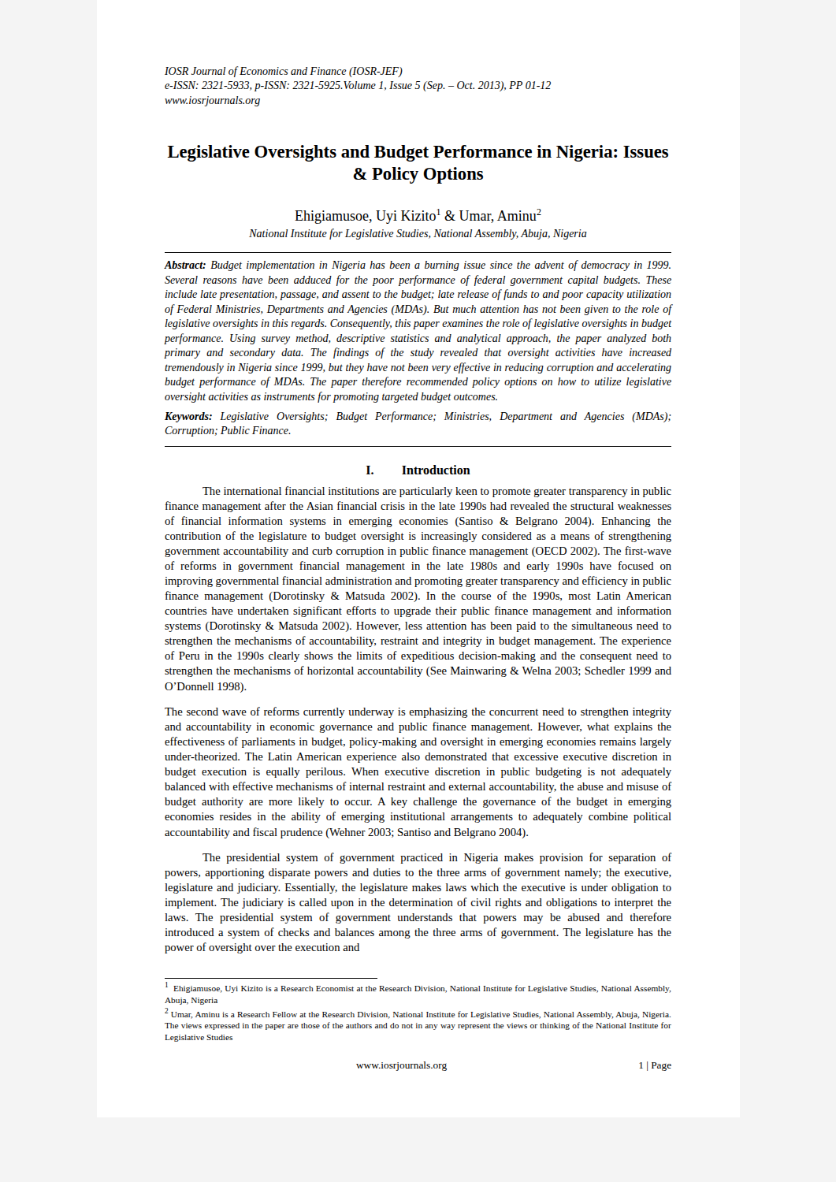IOSR Journal of Economics and Finance (IOSR-JEF) e-ISSN: 2321-5933, p-ISSN: 2321-5925.Volume 1, Issue 5 (Sep. – Oct. 2013), PP 01-12 www.iosrjournals.org
Legislative Oversights and Budget Performance in Nigeria: Issues
& Policy Options
Ehigiamusoe, Uyi Kizito1 & Umar, Aminu2
National Institute for Legislative Studies, National Assembly, Abuja, Nigeria
Abstract: Budget implementation in Nigeria has been a burning issue since the advent of democracy in 1999. Several reasons have been adduced for the poor performance of federal government capital budgets. These include late presentation, passage, and assent to the budget; late release of funds to and poor capacity utilization of Federal Ministries, Departments and Agencies (MDAs). But much attention has not been given to the role of legislative oversights in this regards. Consequently, this paper examines the role of legislative oversights in budget performance. Using survey method, descriptive statistics and analytical approach, the paper analyzed both primary and secondary data. The findings of the study revealed that oversight activities have increased tremendously in Nigeria since 1999, but they have not been very effective in reducing corruption and accelerating budget performance of MDAs. The paper therefore recommended policy options on how to utilize legislative oversight activities as instruments for promoting targeted budget outcomes.
Keywords: Legislative Oversights; Budget Performance; Ministries, Department and Agencies (MDAs); Corruption; Public Finance.
I. Introduction
The international financial institutions are particularly keen to promote greater transparency in public finance management after the Asian financial crisis in the late 1990s had revealed the structural weaknesses of financial information systems in emerging economies (Santiso & Belgrano 2004). Enhancing the contribution of the legislature to budget oversight is increasingly considered as a means of strengthening government accountability and curb corruption in public finance management (OECD 2002). The first-wave of reforms in government financial management in the late 1980s and early 1990s have focused on improving governmental financial administration and promoting greater transparency and efficiency in public finance management (Dorotinsky & Matsuda 2002). In the course of the 1990s, most Latin American countries have undertaken significant efforts to upgrade their public finance management and information systems (Dorotinsky & Matsuda 2002). However, less attention has been paid to the simultaneous need to strengthen the mechanisms of accountability, restraint and integrity in budget management. The experience of Peru in the 1990s clearly shows the limits of expeditious decision-making and the consequent need to strengthen the mechanisms of horizontal accountability (See Mainwaring & Welna 2003; Schedler 1999 and O’Donnell 1998).
The second wave of reforms currently underway is emphasizing the concurrent need to strengthen integrity and accountability in economic governance and public finance management. However, what explains the effectiveness of parliaments in budget, policy-making and oversight in emerging economies remains largely under-theorized. The Latin American experience also demonstrated that excessive executive discretion in budget execution is equally perilous. When executive discretion in public budgeting is not adequately balanced with effective mechanisms of internal restraint and external accountability, the abuse and misuse of budget authority are more likely to occur. A key challenge the governance of the budget in emerging economies resides in the ability of emerging institutional arrangements to adequately combine political accountability and fiscal prudence (Wehner 2003; Santiso and Belgrano 2004).
The presidential system of government practiced in Nigeria makes provision for separation of powers, apportioning disparate powers and duties to the three arms of government namely; the executive, legislature and judiciary. Essentially, the legislature makes laws which the executive is under obligation to implement. The judiciary is called upon in the determination of civil rights and obligations to interpret the laws. The presidential system of government understands that powers may be abused and therefore introduced a system of checks and balances among the three arms of government. The legislature has the power of oversight over the execution and
1 Ehigiamusoe, Uyi Kizito is a Research Economist at the Research Division, National Institute for Legislative Studies, National Assembly, Abuja, Nigeria
2 Umar, Aminu is a Research Fellow at the Research Division, National Institute for Legislative Studies, National Assembly, Abuja, Nigeria. The views expressed in the paper are those of the authors and do not in any way represent the views or thinking of the National Institute for Legislative Studies
www.iosrjournals.org 1 | Page